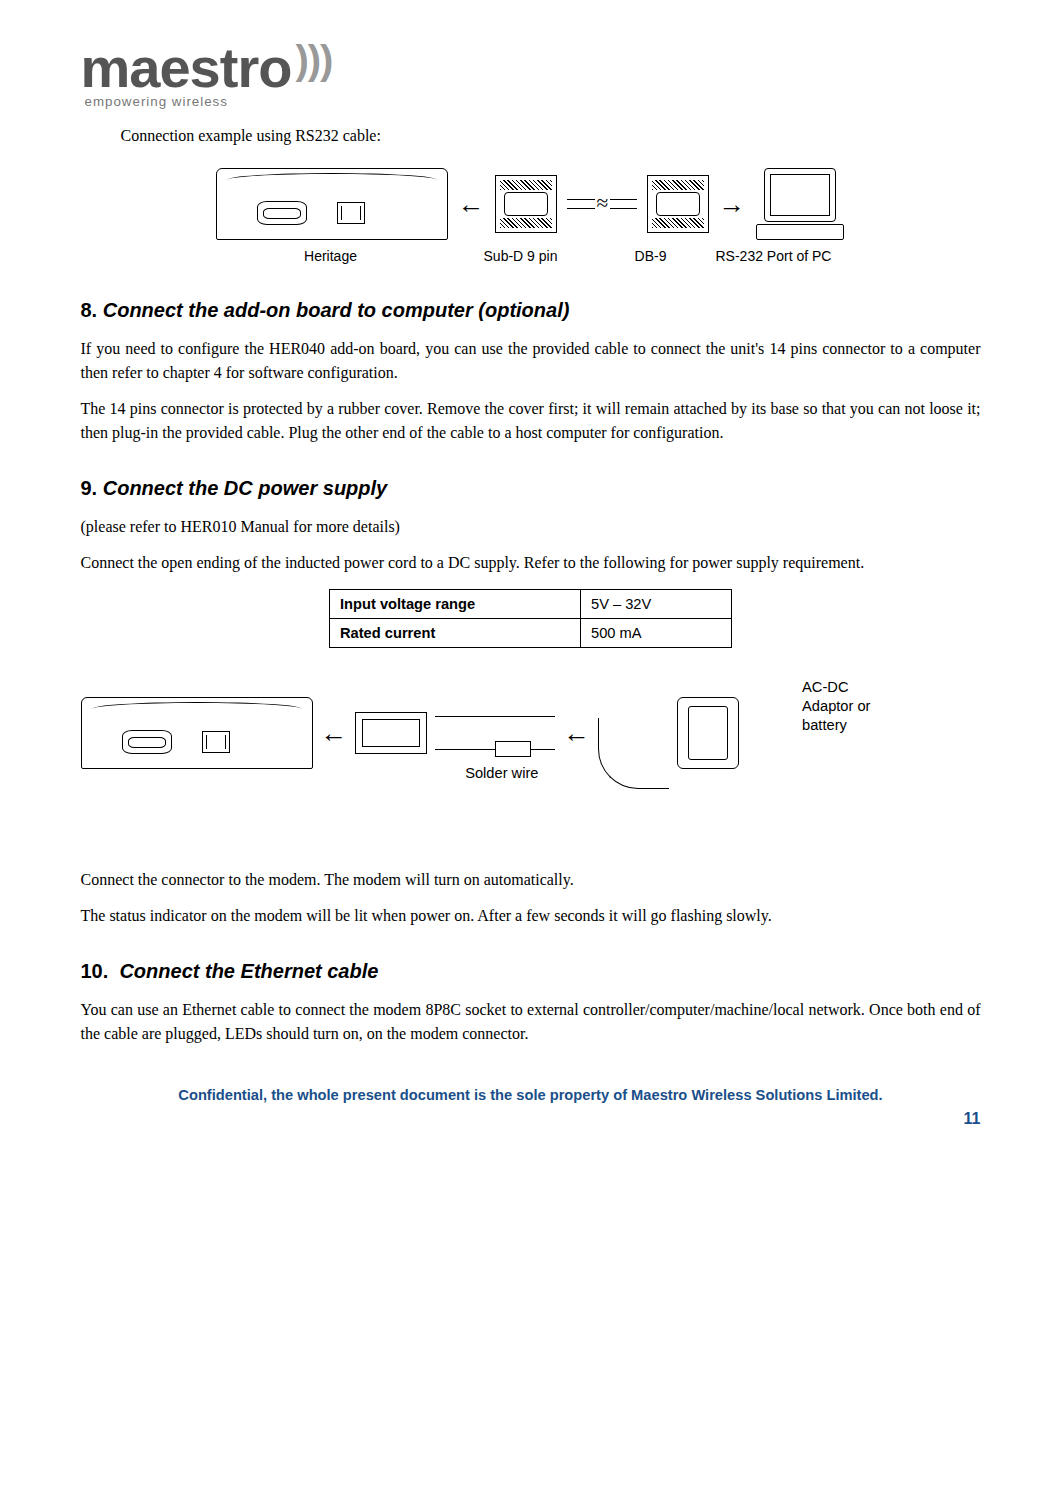maestro)))
empowering wireless
Connection example using RS232 cable:
←
→
Heritage Sub-D 9 pin DB-9 RS-232 Port of PC
8. Connect the add-on board to computer (optional)
If you need to configure the HER040 add-on board, you can use the provided cable to connect the unit's 14 pins connector to a computer then refer to chapter 4 for software configuration.
The 14 pins connector is protected by a rubber cover. Remove the cover first; it will remain attached by its base so that you can not loose it; then plug-in the provided cable. Plug the other end of the cable to a host computer for configuration.
9. Connect the DC power supply
(please refer to HER010 Manual for more details)
Connect the open ending of the inducted power cord to a DC supply. Refer to the following for power supply requirement.
| Input voltage range | 5V – 32V |
| Rated current | 500 mA |
AC-DC
Adaptor or
battery
←
Solder wire
←
Connect the connector to the modem. The modem will turn on automatically.
The status indicator on the modem will be lit when power on. After a few seconds it will go flashing slowly.
10. Connect the Ethernet cable
You can use an Ethernet cable to connect the modem 8P8C socket to external controller/computer/machine/local network. Once both end of the cable are plugged, LEDs should turn on, on the modem connector.
Confidential, the whole present document is the sole property of Maestro Wireless Solutions Limited.
11